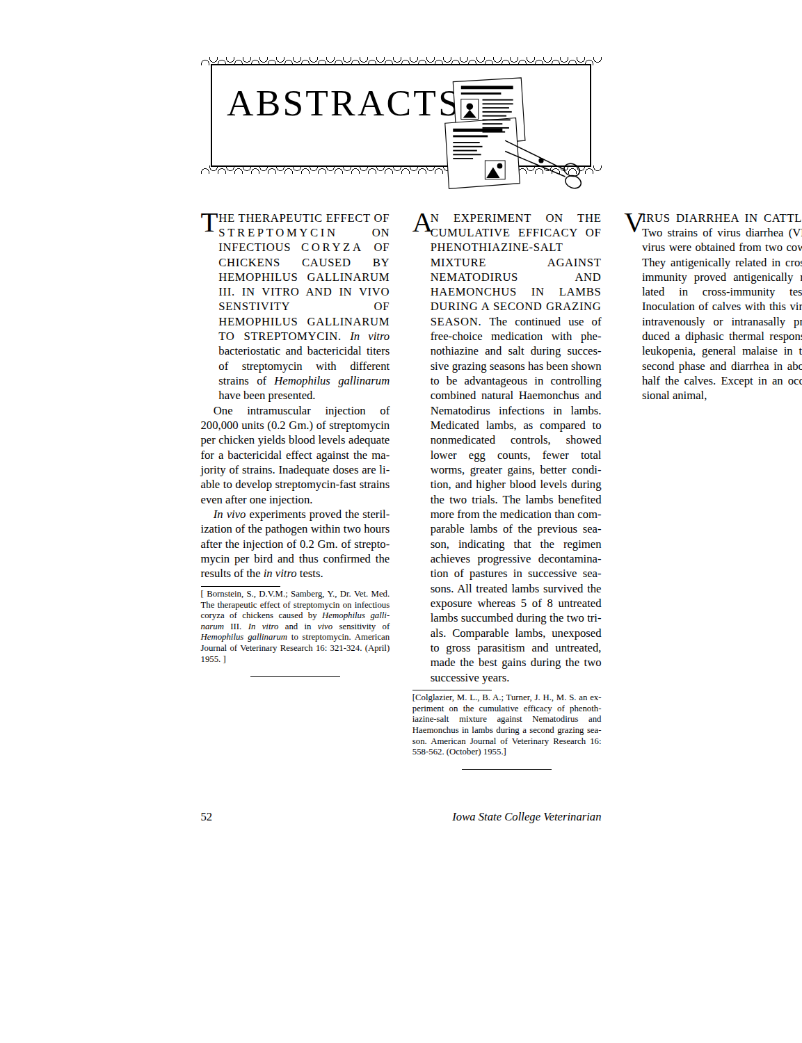ABSTRACTS
THE THERAPEUTIC EFFECT OF STREPTOMYCIN ON INFECTIOUS CORYZA OF CHICKENS CAUSED BY HEMOPHILUS GALLINARUM III. IN VITRO AND IN VIVO SENSTIVITY OF HEMOPHILUS GALLINARUM TO STREPTOMYCIN. In vitro bacteriostatic and bactericidal titers of streptomycin with different strains of Hemophilus gallinarum have been presented.
One intramuscular injection of 200,000 units (0.2 Gm.) of streptomycin per chicken yields blood levels adequate for a bactericidal effect against the majority of strains. Inadequate doses are liable to develop streptomycin-fast strains even after one injection.
In vivo experiments proved the sterilization of the pathogen within two hours after the injection of 0.2 Gm. of streptomycin per bird and thus confirmed the results of the in vitro tests.
[ Bornstein, S., D.V.M.; Samberg, Y., Dr. Vet. Med. The therapeutic effect of streptomycin on infectious coryza of chickens caused by Hemophilus gallinarum III. In vitro and in vivo sensitivity of Hemophilus gallinarum to streptomycin. American Journal of Veterinary Research 16: 321-324. (April) 1955. ]
AN EXPERIMENT ON THE CUMULATIVE EFFICACY OF PHENOTHIAZINE-SALT MIXTURE AGAINST NEMATODIRUS AND HAEMONCHUS IN LAMBS DURING A SECOND GRAZING SEASON. The continued use of free-choice medication with phenothiazine and salt during successive grazing seasons has been shown to be advantageous in controlling combined natural Haemonchus and Nematodirus infections in lambs. Medicated lambs, as compared to nonmedicated controls, showed lower egg counts, fewer total worms, greater gains, better condition, and higher blood levels during the two trials. The lambs benefited more from the medication than comparable lambs of the previous season, indicating that the regimen achieves progressive decontamination of pastures in successive seasons. All treated lambs survived the exposure whereas 5 of 8 untreated lambs succumbed during the two trials. Comparable lambs, unexposed to gross parasitism and untreated, made the best gains during the two successive years.
[Colglazier, M. L., B. A.; Turner, J. H., M. S. an experiment on the cumulative efficacy of phenothiazine-salt mixture against Nematodirus and Haemonchus in lambs during a second grazing season. American Journal of Veterinary Research 16: 558-562. (October) 1955.]
VIRUS DIARRHEA IN CATTLE. Two strains of virus diarrhea (VD) virus were obtained from two cows. They antigenically related in cross-immunity proved antigenically related in cross-immunity tests. Inoculation of calves with this virus intravenously or intranasally produced a diphasic thermal response, leukopenia, general malaise in the second phase and diarrhea in about half the calves. Except in an occasional animal,
52 Iowa State College Veterinarian